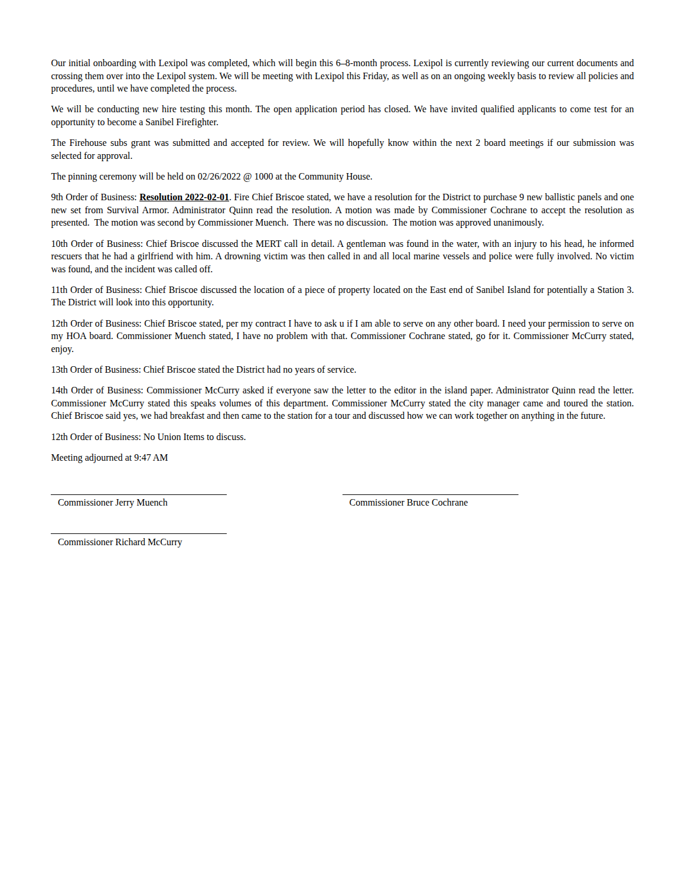Our initial onboarding with Lexipol was completed, which will begin this 6–8-month process. Lexipol is currently reviewing our current documents and crossing them over into the Lexipol system. We will be meeting with Lexipol this Friday, as well as on an ongoing weekly basis to review all policies and procedures, until we have completed the process.
We will be conducting new hire testing this month. The open application period has closed. We have invited qualified applicants to come test for an opportunity to become a Sanibel Firefighter.
The Firehouse subs grant was submitted and accepted for review. We will hopefully know within the next 2 board meetings if our submission was selected for approval.
The pinning ceremony will be held on 02/26/2022 @ 1000 at the Community House.
9th Order of Business: Resolution 2022-02-01. Fire Chief Briscoe stated, we have a resolution for the District to purchase 9 new ballistic panels and one new set from Survival Armor. Administrator Quinn read the resolution. A motion was made by Commissioner Cochrane to accept the resolution as presented. The motion was second by Commissioner Muench. There was no discussion. The motion was approved unanimously.
10th Order of Business: Chief Briscoe discussed the MERT call in detail. A gentleman was found in the water, with an injury to his head, he informed rescuers that he had a girlfriend with him. A drowning victim was then called in and all local marine vessels and police were fully involved. No victim was found, and the incident was called off.
11th Order of Business: Chief Briscoe discussed the location of a piece of property located on the East end of Sanibel Island for potentially a Station 3. The District will look into this opportunity.
12th Order of Business: Chief Briscoe stated, per my contract I have to ask u if I am able to serve on any other board. I need your permission to serve on my HOA board. Commissioner Muench stated, I have no problem with that. Commissioner Cochrane stated, go for it. Commissioner McCurry stated, enjoy.
13th Order of Business: Chief Briscoe stated the District had no years of service.
14th Order of Business: Commissioner McCurry asked if everyone saw the letter to the editor in the island paper. Administrator Quinn read the letter. Commissioner McCurry stated this speaks volumes of this department. Commissioner McCurry stated the city manager came and toured the station. Chief Briscoe said yes, we had breakfast and then came to the station for a tour and discussed how we can work together on anything in the future.
12th Order of Business: No Union Items to discuss.
Meeting adjourned at 9:47 AM
| Commissioner Jerry Muench | Commissioner Bruce Cochrane |
| Commissioner Richard McCurry | |